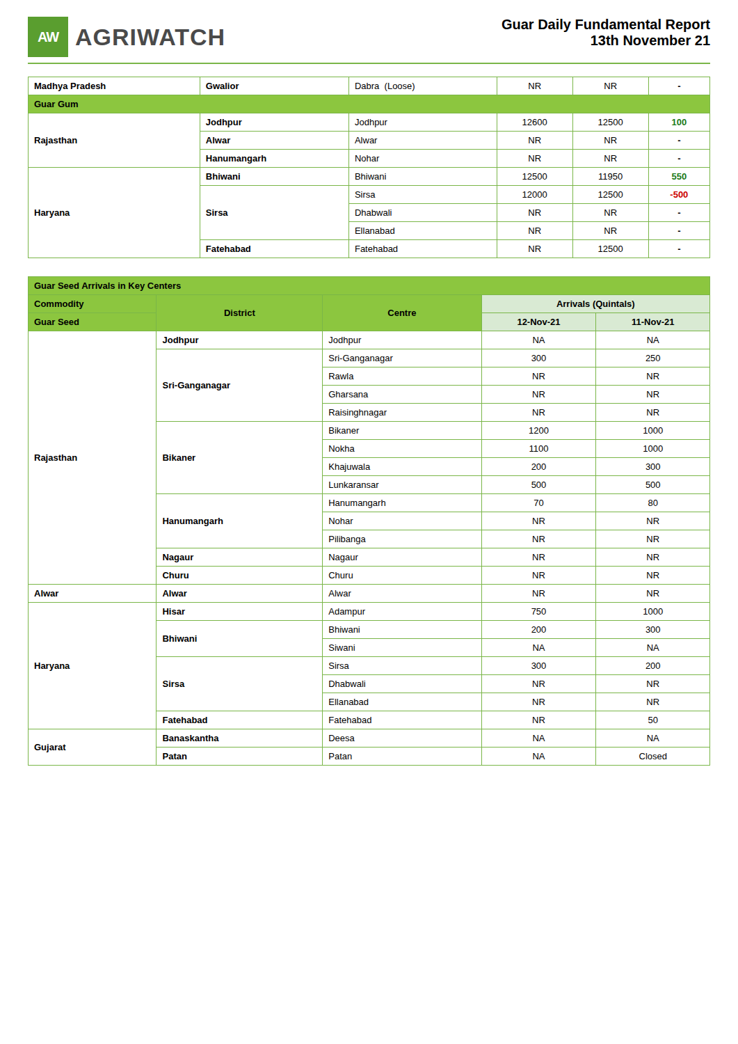AW
AGRIWATCH
Guar Daily Fundamental Report
13th November 21
| Madhya Pradesh | Gwalior | Dabra (Loose) | NR | NR | - |
| Guar Gum |
| Rajasthan | Jodhpur | Jodhpur | 12600 | 12500 | 100 |
| Alwar | Alwar | NR | NR | - |
| Hanumangarh | Nohar | NR | NR | - |
| Haryana | Bhiwani | Bhiwani | 12500 | 11950 | 550 |
| Sirsa | Sirsa | 12000 | 12500 | -500 |
| Dhabwali | NR | NR | - |
| Ellanabad | NR | NR | - |
| Fatehabad | Fatehabad | NR | 12500 | - |
| Guar Seed Arrivals in Key Centers |
| Commodity | District | Centre | Arrivals (Quintals) |
| Guar Seed | 12-Nov-21 | 11-Nov-21 |
| Rajasthan | Jodhpur | Jodhpur | NA | NA |
| Sri-Ganganagar | Sri-Ganganagar | 300 | 250 |
| Rawla | NR | NR |
| Gharsana | NR | NR |
| Raisinghnagar | NR | NR |
| Bikaner | Bikaner | 1200 | 1000 |
| Nokha | 1100 | 1000 |
| Khajuwala | 200 | 300 |
| Lunkaransar | 500 | 500 |
| Hanumangarh | Hanumangarh | 70 | 80 |
| Nohar | NR | NR |
| Pilibanga | NR | NR |
| Nagaur | Nagaur | NR | NR |
| Churu | Churu | NR | NR |
| Alwar | Alwar | Alwar | NR | NR |
| Haryana | Hisar | Adampur | 750 | 1000 |
| Bhiwani | Bhiwani | 200 | 300 |
| Siwani | NA | NA |
| Sirsa | Sirsa | 300 | 200 |
| Dhabwali | NR | NR |
| Ellanabad | NR | NR |
| Fatehabad | Fatehabad | NR | 50 |
| Gujarat | Banaskantha | Deesa | NA | NA |
| Patan | Patan | NA | Closed |
| Change |